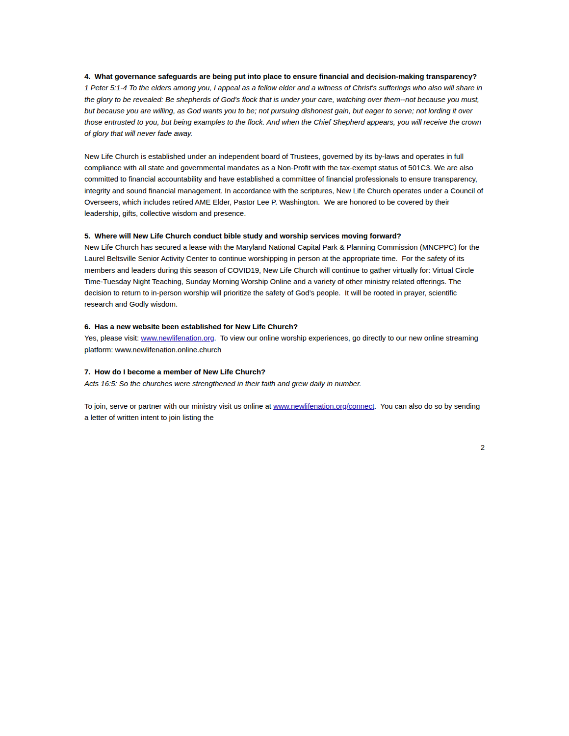4. What governance safeguards are being put into place to ensure financial and decision-making transparency?
1 Peter 5:1-4 To the elders among you, I appeal as a fellow elder and a witness of Christ's sufferings who also will share in the glory to be revealed: Be shepherds of God's flock that is under your care, watching over them--not because you must, but because you are willing, as God wants you to be; not pursuing dishonest gain, but eager to serve; not lording it over those entrusted to you, but being examples to the flock. And when the Chief Shepherd appears, you will receive the crown of glory that will never fade away.
New Life Church is established under an independent board of Trustees, governed by its by-laws and operates in full compliance with all state and governmental mandates as a Non-Profit with the tax-exempt status of 501C3. We are also committed to financial accountability and have established a committee of financial professionals to ensure transparency, integrity and sound financial management. In accordance with the scriptures, New Life Church operates under a Council of Overseers, which includes retired AME Elder, Pastor Lee P. Washington. We are honored to be covered by their leadership, gifts, collective wisdom and presence.
5. Where will New Life Church conduct bible study and worship services moving forward?
New Life Church has secured a lease with the Maryland National Capital Park & Planning Commission (MNCPPC) for the Laurel Beltsville Senior Activity Center to continue worshipping in person at the appropriate time. For the safety of its members and leaders during this season of COVID19, New Life Church will continue to gather virtually for: Virtual Circle Time-Tuesday Night Teaching, Sunday Morning Worship Online and a variety of other ministry related offerings. The decision to return to in-person worship will prioritize the safety of God’s people. It will be rooted in prayer, scientific research and Godly wisdom.
6. Has a new website been established for New Life Church?
Yes, please visit: www.newlifenation.org. To view our online worship experiences, go directly to our new online streaming platform: www.newlifenation.online.church
7. How do I become a member of New Life Church?
Acts 16:5: So the churches were strengthened in their faith and grew daily in number.
To join, serve or partner with our ministry visit us online at www.newlifenation.org/connect. You can also do so by sending a letter of written intent to join listing the
2